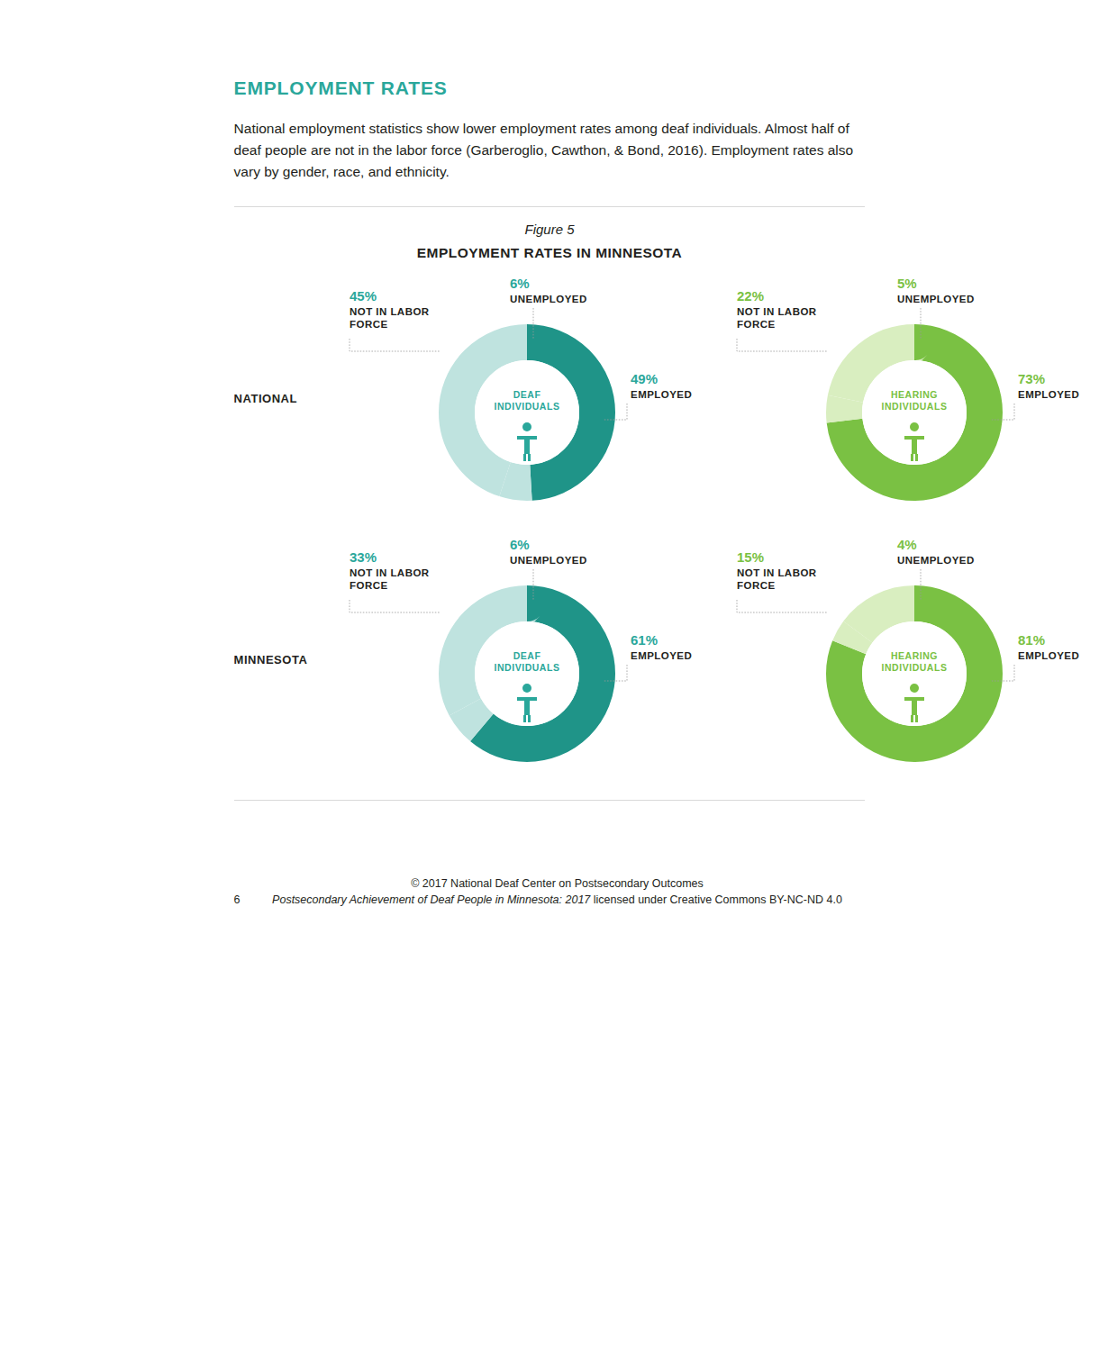Employment Rates
National employment statistics show lower employment rates among deaf individuals. Almost half of deaf people are not in the labor force (Garberoglio, Cawthon, & Bond, 2016). Employment rates also vary by gender, race, and ethnicity.
Figure 5
Employment Rates in Minnesota
National
DEAF INDIVIDUALS 6% UNEMPLOYED 45% NOT IN LABOR FORCE 49% EMPLOYED
HEARING INDIVIDUALS 5% UNEMPLOYED 22% NOT IN LABOR FORCE 73% EMPLOYED
Minnesota
DEAF INDIVIDUALS 6% UNEMPLOYED 33% NOT IN LABOR FORCE 61% EMPLOYED
HEARING INDIVIDUALS 4% UNEMPLOYED 15% NOT IN LABOR FORCE 81% EMPLOYED
6
© 2017 National Deaf Center on Postsecondary Outcomes
Postsecondary Achievement of Deaf People in Minnesota: 2017 licensed under Creative Commons BY-NC-ND 4.0